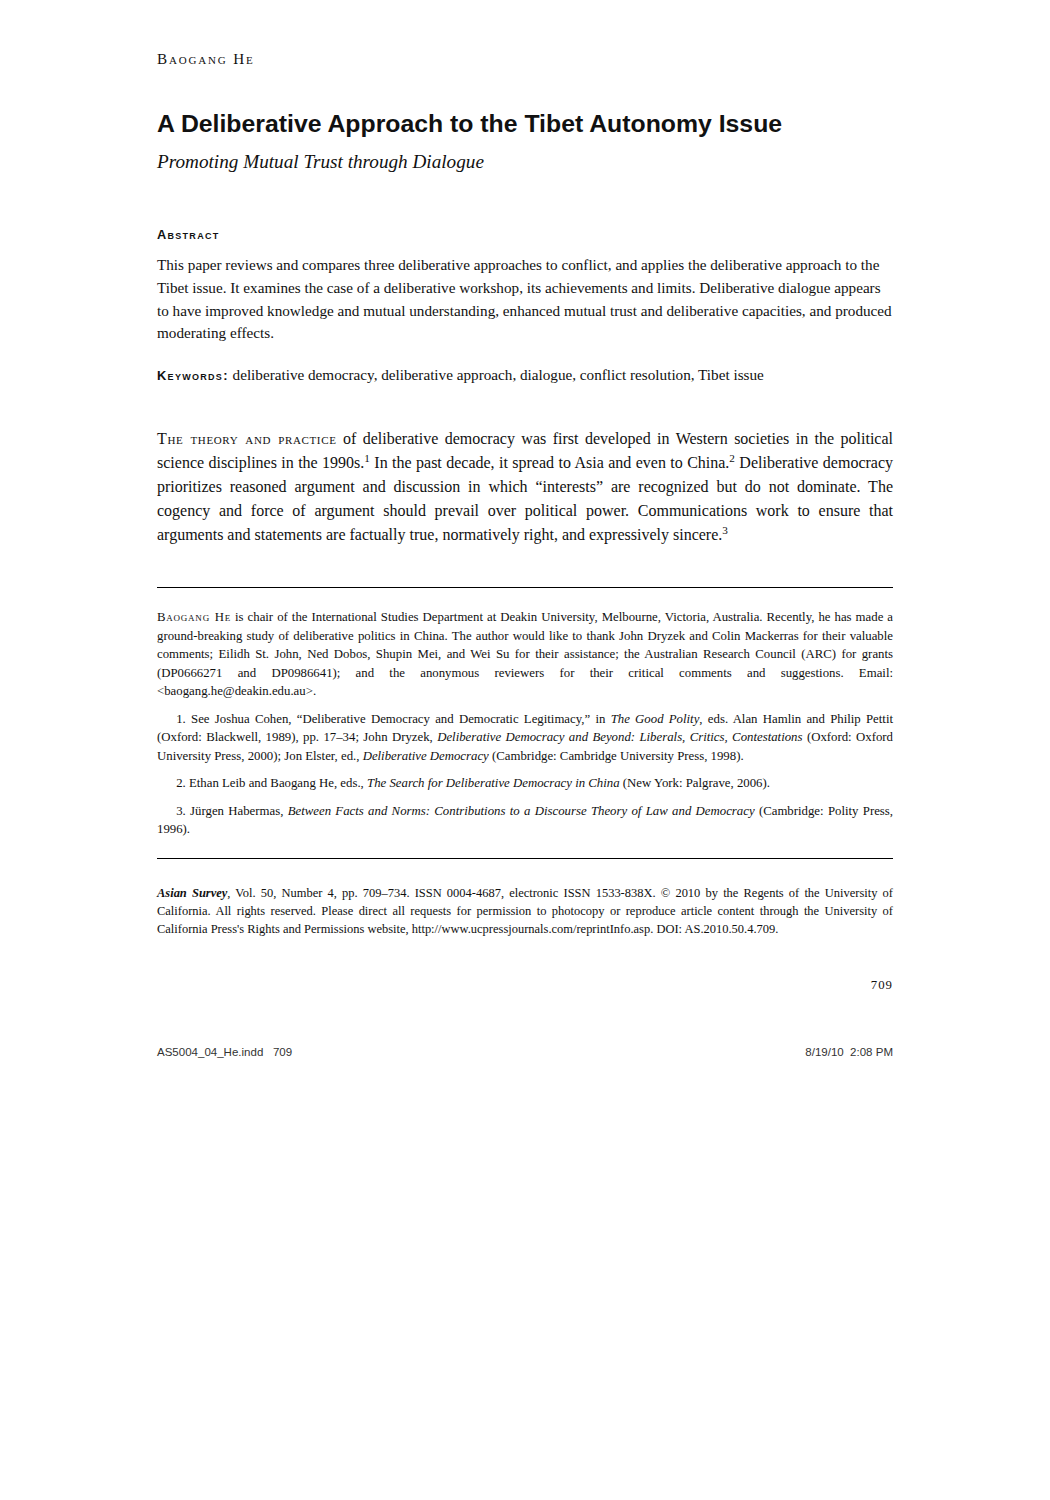Baogang He
A Deliberative Approach to the Tibet Autonomy Issue
Promoting Mutual Trust through Dialogue
Abstract
This paper reviews and compares three deliberative approaches to conflict, and applies the deliberative approach to the Tibet issue. It examines the case of a deliberative workshop, its achievements and limits. Deliberative dialogue appears to have improved knowledge and mutual understanding, enhanced mutual trust and deliberative capacities, and produced moderating effects.
Keywords: deliberative democracy, deliberative approach, dialogue, conflict resolution, Tibet issue
The theory and practice of deliberative democracy was first developed in Western societies in the political science disciplines in the 1990s.1 In the past decade, it spread to Asia and even to China.2 Deliberative democracy prioritizes reasoned argument and discussion in which “interests” are recognized but do not dominate. The cogency and force of argument should prevail over political power. Communications work to ensure that arguments and statements are factually true, normatively right, and expressively sincere.3
Baogang He is chair of the International Studies Department at Deakin University, Melbourne, Victoria, Australia. Recently, he has made a ground-breaking study of deliberative politics in China. The author would like to thank John Dryzek and Colin Mackerras for their valuable comments; Eilidh St. John, Ned Dobos, Shupin Mei, and Wei Su for their assistance; the Australian Research Council (ARC) for grants (DP0666271 and DP0986641); and the anonymous reviewers for their critical comments and suggestions. Email: <baogang.he@deakin.edu.au>.
1. See Joshua Cohen, “Deliberative Democracy and Democratic Legitimacy,” in The Good Polity, eds. Alan Hamlin and Philip Pettit (Oxford: Blackwell, 1989), pp. 17–34; John Dryzek, Deliberative Democracy and Beyond: Liberals, Critics, Contestations (Oxford: Oxford University Press, 2000); Jon Elster, ed., Deliberative Democracy (Cambridge: Cambridge University Press, 1998).
2. Ethan Leib and Baogang He, eds., The Search for Deliberative Democracy in China (New York: Palgrave, 2006).
3. Jürgen Habermas, Between Facts and Norms: Contributions to a Discourse Theory of Law and Democracy (Cambridge: Polity Press, 1996).
Asian Survey, Vol. 50, Number 4, pp. 709–734. ISSN 0004-4687, electronic ISSN 1533-838X. © 2010 by the Regents of the University of California. All rights reserved. Please direct all requests for permission to photocopy or reproduce article content through the University of California Press's Rights and Permissions website, http://www.ucpressjournals.com/reprintInfo.asp. DOI: AS.2010.50.4.709.
709
AS5004_04_He.indd 709 8/19/10 2:08 PM